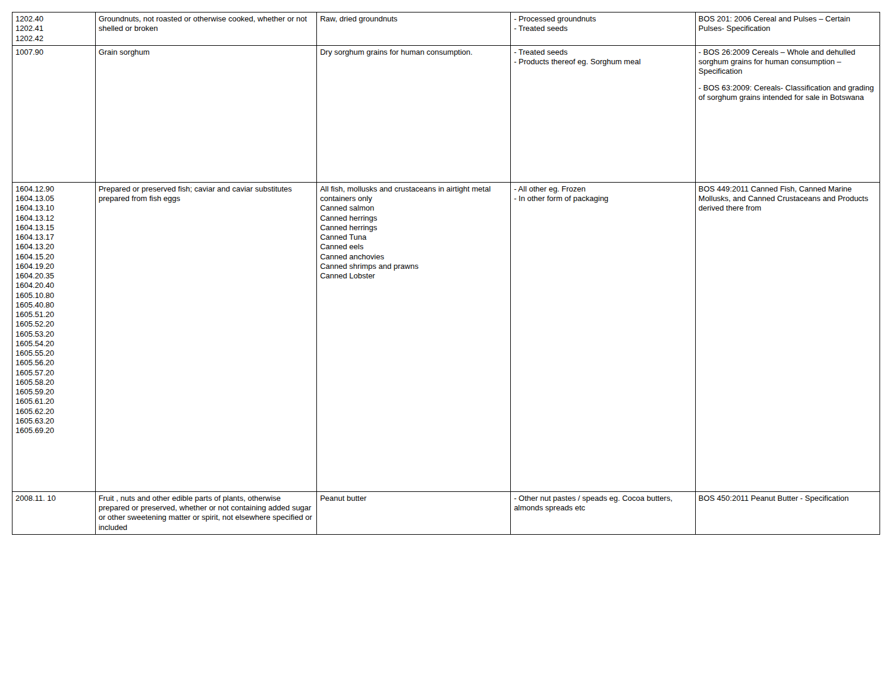| 1202.40 1202.41 1202.42 | Groundnuts, not roasted or otherwise cooked, whether or not shelled or broken | Raw, dried groundnuts | - Processed groundnuts - Treated seeds | BOS 201: 2006 Cereal and Pulses – Certain Pulses- Specification |
| 1007.90 | Grain sorghum | Dry sorghum grains for human consumption. | - Treated seeds - Products thereof eg. Sorghum meal | - BOS 26:2009 Cereals – Whole and dehulled sorghum grains for human consumption – Specification - BOS 63:2009: Cereals- Classification and grading of sorghum grains intended for sale in Botswana |
| 1604.12.90 1604.13.05 1604.13.10 1604.13.12 1604.13.15 1604.13.17 1604.13.20 1604.15.20 1604.19.20 1604.20.35 1604.20.40 1605.10.80 1605.40.80 1605.51.20 1605.52.20 1605.53.20 1605.54.20 1605.55.20 1605.56.20 1605.57.20 1605.58.20 1605.59.20 1605.61.20 1605.62.20 1605.63.20 1605.69.20 | Prepared or preserved fish; caviar and caviar substitutes prepared from fish eggs | All fish, mollusks and crustaceans in airtight metal containers only Canned salmon Canned herrings Canned herrings Canned Tuna Canned eels Canned anchovies Canned shrimps and prawns Canned Lobster | - All other eg. Frozen - In other form of packaging | BOS 449:2011 Canned Fish, Canned Marine Mollusks, and Canned Crustaceans and Products derived there from |
| 2008.11. 10 | Fruit , nuts and other edible parts of plants, otherwise prepared or preserved, whether or not containing added sugar or other sweetening matter or spirit, not elsewhere specified or included | Peanut butter | - Other nut pastes / speads eg. Cocoa butters, almonds spreads etc | BOS 450:2011 Peanut Butter - Specification |